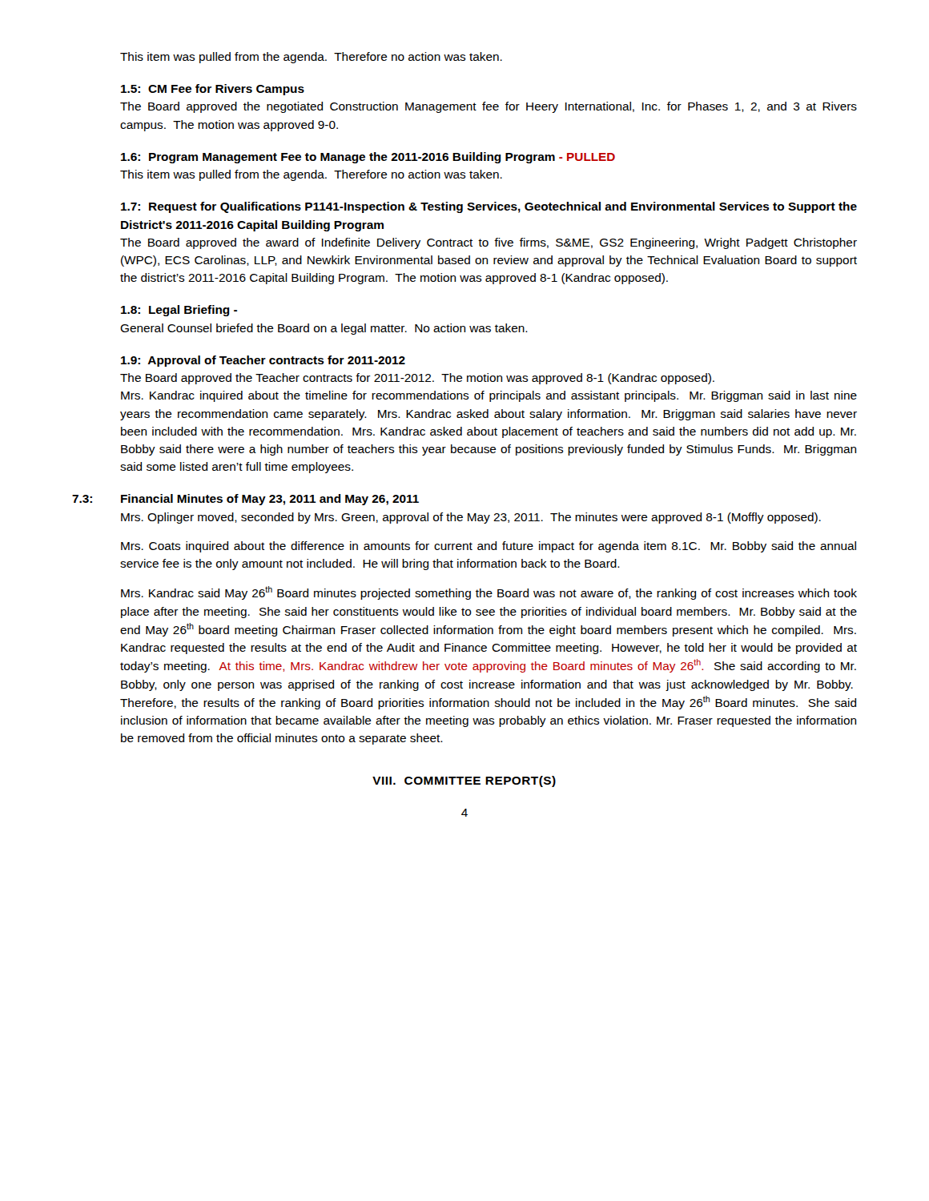This item was pulled from the agenda. Therefore no action was taken.
1.5: CM Fee for Rivers Campus
The Board approved the negotiated Construction Management fee for Heery International, Inc. for Phases 1, 2, and 3 at Rivers campus. The motion was approved 9-0.
1.6: Program Management Fee to Manage the 2011-2016 Building Program - PULLED
This item was pulled from the agenda. Therefore no action was taken.
1.7: Request for Qualifications P1141-Inspection & Testing Services, Geotechnical and Environmental Services to Support the District's 2011-2016 Capital Building Program
The Board approved the award of Indefinite Delivery Contract to five firms, S&ME, GS2 Engineering, Wright Padgett Christopher (WPC), ECS Carolinas, LLP, and Newkirk Environmental based on review and approval by the Technical Evaluation Board to support the district’s 2011-2016 Capital Building Program. The motion was approved 8-1 (Kandrac opposed).
1.8: Legal Briefing -
General Counsel briefed the Board on a legal matter. No action was taken.
1.9: Approval of Teacher contracts for 2011-2012
The Board approved the Teacher contracts for 2011-2012. The motion was approved 8-1 (Kandrac opposed).
Mrs. Kandrac inquired about the timeline for recommendations of principals and assistant principals. Mr. Briggman said in last nine years the recommendation came separately. Mrs. Kandrac asked about salary information. Mr. Briggman said salaries have never been included with the recommendation. Mrs. Kandrac asked about placement of teachers and said the numbers did not add up. Mr. Bobby said there were a high number of teachers this year because of positions previously funded by Stimulus Funds. Mr. Briggman said some listed aren’t full time employees.
7.3:
Financial Minutes of May 23, 2011 and May 26, 2011
Mrs. Oplinger moved, seconded by Mrs. Green, approval of the May 23, 2011. The minutes were approved 8-1 (Moffly opposed).
Mrs. Coats inquired about the difference in amounts for current and future impact for agenda item 8.1C. Mr. Bobby said the annual service fee is the only amount not included. He will bring that information back to the Board.
Mrs. Kandrac said May 26th Board minutes projected something the Board was not aware of, the ranking of cost increases which took place after the meeting. She said her constituents would like to see the priorities of individual board members. Mr. Bobby said at the end May 26th board meeting Chairman Fraser collected information from the eight board members present which he compiled. Mrs. Kandrac requested the results at the end of the Audit and Finance Committee meeting. However, he told her it would be provided at today’s meeting. At this time, Mrs. Kandrac withdrew her vote approving the Board minutes of May 26th. She said according to Mr. Bobby, only one person was apprised of the ranking of cost increase information and that was just acknowledged by Mr. Bobby. Therefore, the results of the ranking of Board priorities information should not be included in the May 26th Board minutes. She said inclusion of information that became available after the meeting was probably an ethics violation. Mr. Fraser requested the information be removed from the official minutes onto a separate sheet.
VIII. COMMITTEE REPORT(S)
4